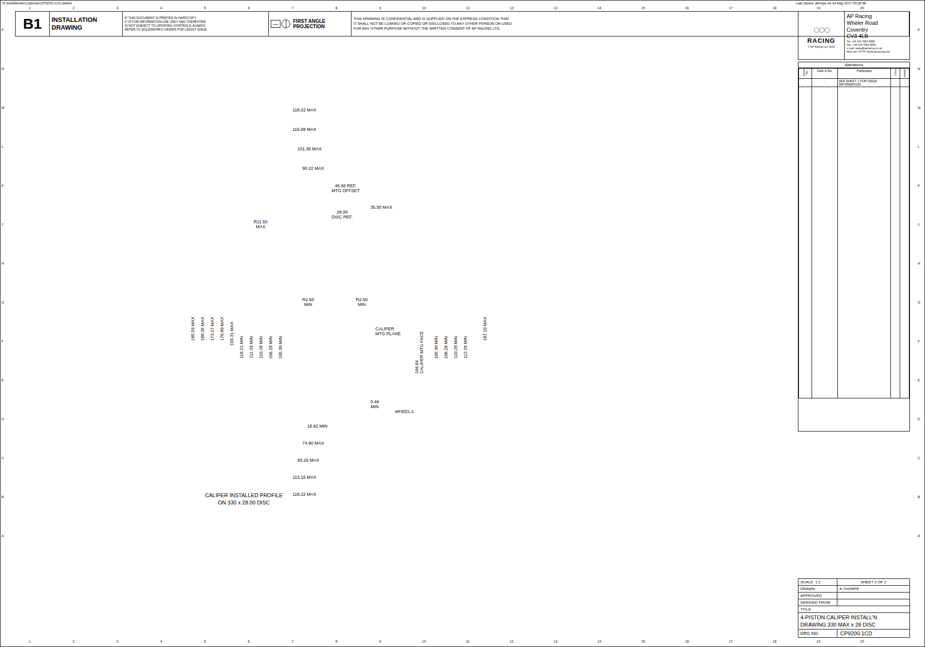N:\SolidWorks\Customer\CP9200-1CD.slddrw
Last Saved: athorpe on 04 May 2017 09:35:56
1 2 3 4 5 6 7 8 9 10 11 12 13 14 15 16 17 18 19 20
1 2 3 4 5 6 7 8 9 10 11 12 13 14 15 16 17 18 19 20
P N M L K J H G F E D C B A
P N M L K J H G F E D C B A
B1
INSTALLATION
DRAWING
IF THIS DOCUMENT IS PRINTED IN HARDCOPY,
IT IS FOR INFORMATION USE ONLY AND THEREFORE
IS NOT SUBJECT TO UPDATING CONTROLS. ALWAYS
REFER TO SOLIDWORKS VIEWER FOR LATEST ISSUE
—
FIRST ANGLE
PROJECTION
THIS DRAWING IS CONFIDENTIAL AND IS SUPPLIED ON THE EXPRESS CONDITION THAT
IT SHALL NOT BE LOANED OR COPIED OR DISCLOSED TO ANY OTHER PERSON OR USED
FOR ANY OTHER PURPOSE WITHOUT THE WRITTEN CONSENT OF AP RACING LTD.
◌◌◌
RACING
© AP Racing Ltd. 2015
AP Racing
Wheler Road
Coventry
CV3 4LB
Tel: +44 024 7663 9595
Fax: +44 024 7663 9559
e-mail: sales@apracing.co.uk
Web site: HTTP://www.apracing.com
Alterations
| Issue No. | Date & No. | Particulars | Zone | Initials |
| --- | --- | --- | --- | --- |
| - | - | SEE SHEET 1 FOR ISSUE INFORMATION. | - | - |
SCALE 1:1
SHEET 2 OF 2
DRAWN
A.THORPE
APPROVED
DERIVED FROM
TITLE
4-PISTON CALIPER INSTALL'N
DRAWING 330 MAX x 28 DISC
DRG NO.
CP9200-1CD
118.22 MAX
116.08 MAX
101.36 MAX
90.22 MAX
46.86 REF.
MTG OFFSET
35.50 MAX
28.00
DISC REF.
R11.50
MAX
R2.50
MIN
R2.50
MIN
CALIPER
MTG PLANE
185.59 MAX
180.35 MAX
173.27 MAX
170.80 MAX
156.31 MAX
118.21 MIN
111.34 MIN
110.28 MIN
106.28 MIN
105.30 MIN
104.64
CALIPER MTG FACE
105.30 MIN
106.28 MIN
110.28 MIN
112.28 MIN
187.10 MAX
0.46
MIN
WHEEL ⅽ
18.82 MIN
74.90 MAX
93.26 MAX
113.15 MAX
118.22 MAX
CALIPER INSTALLED PROFILE
ON 330 x 28.00 DISC